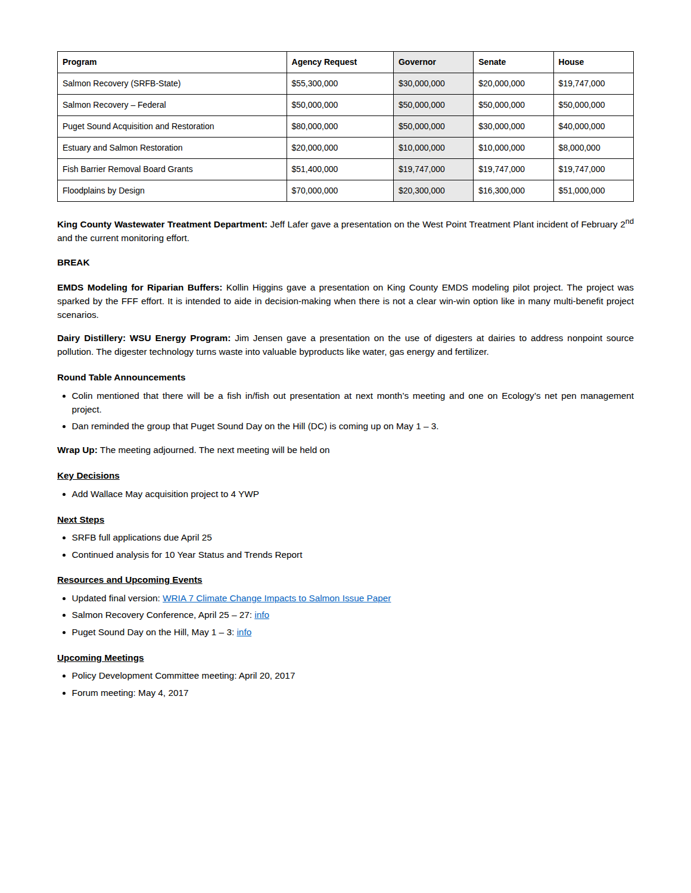| Program | Agency Request | Governor | Senate | House |
| --- | --- | --- | --- | --- |
| Salmon Recovery (SRFB-State) | $55,300,000 | $30,000,000 | $20,000,000 | $19,747,000 |
| Salmon Recovery – Federal | $50,000,000 | $50,000,000 | $50,000,000 | $50,000,000 |
| Puget Sound Acquisition and Restoration | $80,000,000 | $50,000,000 | $30,000,000 | $40,000,000 |
| Estuary and Salmon Restoration | $20,000,000 | $10,000,000 | $10,000,000 | $8,000,000 |
| Fish Barrier Removal Board Grants | $51,400,000 | $19,747,000 | $19,747,000 | $19,747,000 |
| Floodplains by Design | $70,000,000 | $20,300,000 | $16,300,000 | $51,000,000 |
King County Wastewater Treatment Department: Jeff Lafer gave a presentation on the West Point Treatment Plant incident of February 2nd and the current monitoring effort.
BREAK
EMDS Modeling for Riparian Buffers: Kollin Higgins gave a presentation on King County EMDS modeling pilot project. The project was sparked by the FFF effort. It is intended to aide in decision-making when there is not a clear win-win option like in many multi-benefit project scenarios.
Dairy Distillery: WSU Energy Program: Jim Jensen gave a presentation on the use of digesters at dairies to address nonpoint source pollution. The digester technology turns waste into valuable byproducts like water, gas energy and fertilizer.
Round Table Announcements
Colin mentioned that there will be a fish in/fish out presentation at next month’s meeting and one on Ecology’s net pen management project.
Dan reminded the group that Puget Sound Day on the Hill (DC) is coming up on May 1 – 3.
Wrap Up: The meeting adjourned. The next meeting will be held on
Key Decisions
Add Wallace May acquisition project to 4 YWP
Next Steps
SRFB full applications due April 25
Continued analysis for 10 Year Status and Trends Report
Resources and Upcoming Events
Updated final version: WRIA 7 Climate Change Impacts to Salmon Issue Paper
Salmon Recovery Conference, April 25 – 27: info
Puget Sound Day on the Hill, May 1 – 3: info
Upcoming Meetings
Policy Development Committee meeting: April 20, 2017
Forum meeting: May 4, 2017